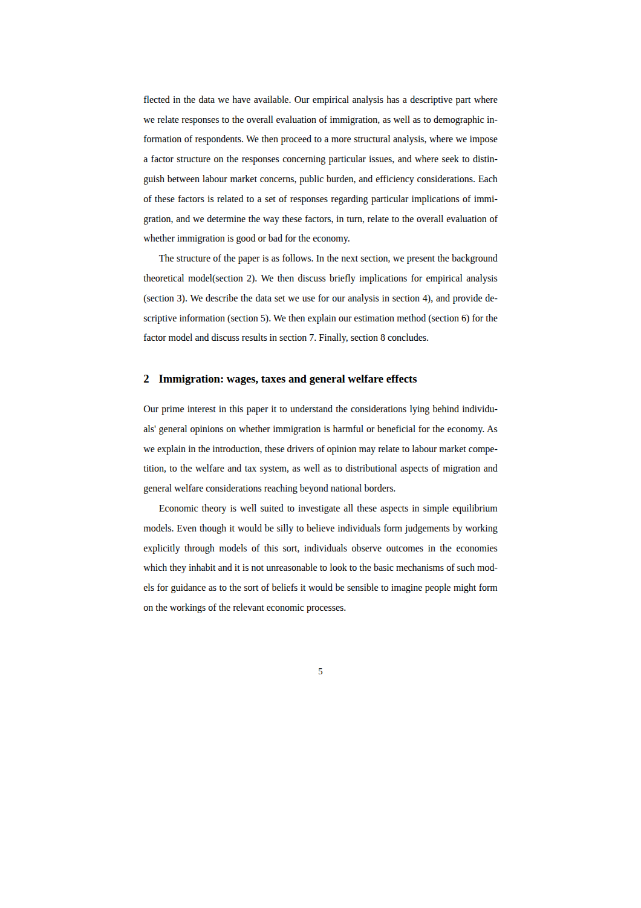flected in the data we have available. Our empirical analysis has a descriptive part where we relate responses to the overall evaluation of immigration, as well as to demographic information of respondents. We then proceed to a more structural analysis, where we impose a factor structure on the responses concerning particular issues, and where seek to distinguish between labour market concerns, public burden, and efficiency considerations. Each of these factors is related to a set of responses regarding particular implications of immigration, and we determine the way these factors, in turn, relate to the overall evaluation of whether immigration is good or bad for the economy.
The structure of the paper is as follows. In the next section, we present the background theoretical model(section 2). We then discuss briefly implications for empirical analysis (section 3). We describe the data set we use for our analysis in section 4), and provide descriptive information (section 5). We then explain our estimation method (section 6) for the factor model and discuss results in section 7. Finally, section 8 concludes.
2 Immigration: wages, taxes and general welfare effects
Our prime interest in this paper it to understand the considerations lying behind individuals' general opinions on whether immigration is harmful or beneficial for the economy. As we explain in the introduction, these drivers of opinion may relate to labour market competition, to the welfare and tax system, as well as to distributional aspects of migration and general welfare considerations reaching beyond national borders.
Economic theory is well suited to investigate all these aspects in simple equilibrium models. Even though it would be silly to believe individuals form judgements by working explicitly through models of this sort, individuals observe outcomes in the economies which they inhabit and it is not unreasonable to look to the basic mechanisms of such models for guidance as to the sort of beliefs it would be sensible to imagine people might form on the workings of the relevant economic processes.
5